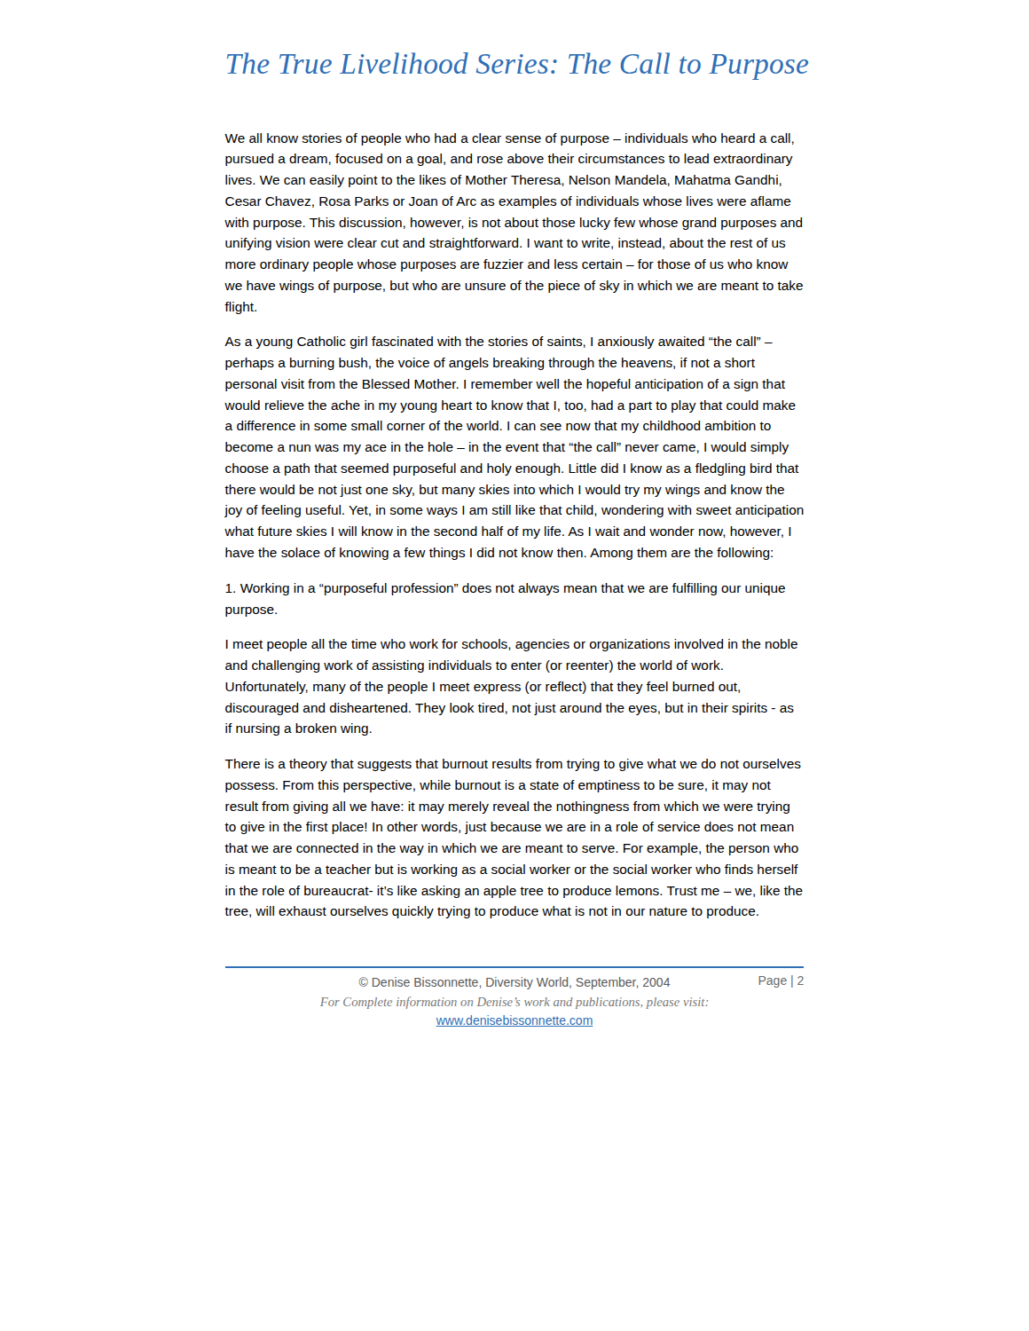The True Livelihood Series: The Call to Purpose
We all know stories of people who had a clear sense of purpose – individuals who heard a call, pursued a dream, focused on a goal, and rose above their circumstances to lead extraordinary lives. We can easily point to the likes of Mother Theresa, Nelson Mandela, Mahatma Gandhi, Cesar Chavez, Rosa Parks or Joan of Arc as examples of individuals whose lives were aflame with purpose. This discussion, however, is not about those lucky few whose grand purposes and unifying vision were clear cut and straightforward. I want to write, instead, about the rest of us more ordinary people whose purposes are fuzzier and less certain – for those of us who know we have wings of purpose, but who are unsure of the piece of sky in which we are meant to take flight.
As a young Catholic girl fascinated with the stories of saints, I anxiously awaited “the call” – perhaps a burning bush, the voice of angels breaking through the heavens, if not a short personal visit from the Blessed Mother. I remember well the hopeful anticipation of a sign that would relieve the ache in my young heart to know that I, too, had a part to play that could make a difference in some small corner of the world. I can see now that my childhood ambition to become a nun was my ace in the hole – in the event that “the call” never came, I would simply choose a path that seemed purposeful and holy enough. Little did I know as a fledgling bird that there would be not just one sky, but many skies into which I would try my wings and know the joy of feeling useful. Yet, in some ways I am still like that child, wondering with sweet anticipation what future skies I will know in the second half of my life. As I wait and wonder now, however, I have the solace of knowing a few things I did not know then. Among them are the following:
1. Working in a “purposeful profession” does not always mean that we are fulfilling our unique purpose.
I meet people all the time who work for schools, agencies or organizations involved in the noble and challenging work of assisting individuals to enter (or reenter) the world of work. Unfortunately, many of the people I meet express (or reflect) that they feel burned out, discouraged and disheartened. They look tired, not just around the eyes, but in their spirits - as if nursing a broken wing.
There is a theory that suggests that burnout results from trying to give what we do not ourselves possess. From this perspective, while burnout is a state of emptiness to be sure, it may not result from giving all we have: it may merely reveal the nothingness from which we were trying to give in the first place! In other words, just because we are in a role of service does not mean that we are connected in the way in which we are meant to serve. For example, the person who is meant to be a teacher but is working as a social worker or the social worker who finds herself in the role of bureaucrat- it’s like asking an apple tree to produce lemons. Trust me – we, like the tree, will exhaust ourselves quickly trying to produce what is not in our nature to produce.
Page | 2
© Denise Bissonnette, Diversity World, September, 2004
For Complete information on Denise’s work and publications, please visit:
www.denisebissonnette.com